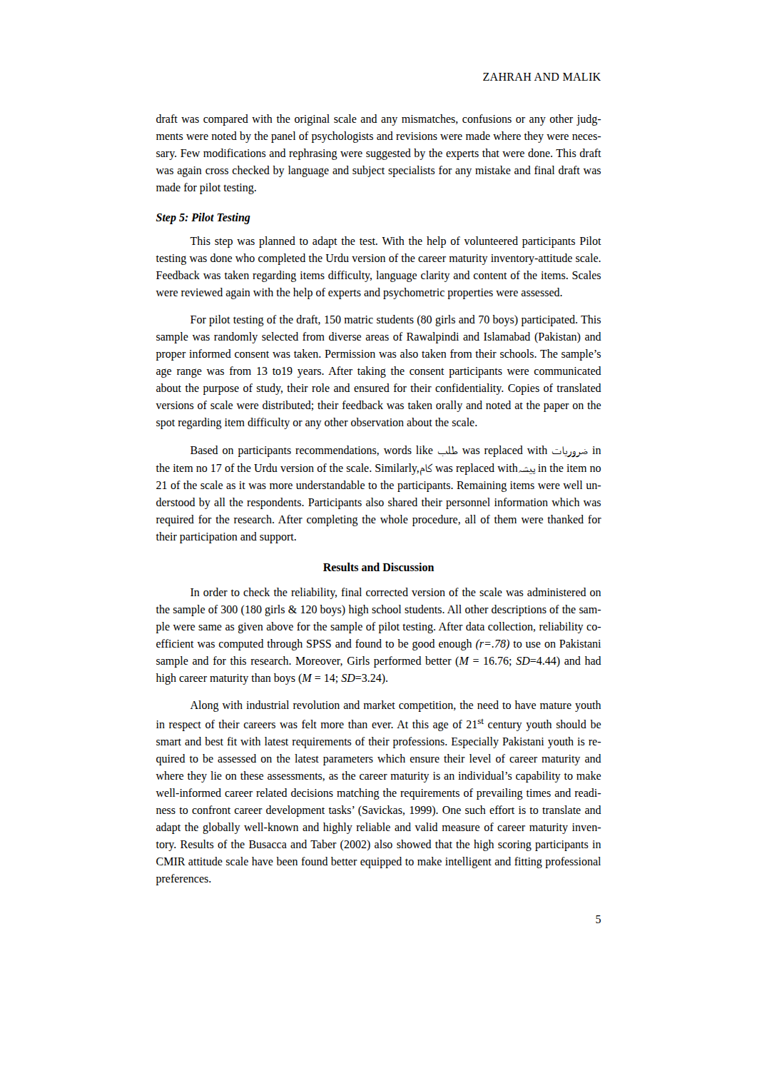ZAHRAH AND MALIK
draft was compared with the original scale and any mismatches, confusions or any other judgments were noted by the panel of psychologists and revisions were made where they were necessary. Few modifications and rephrasing were suggested by the experts that were done. This draft was again cross checked by language and subject specialists for any mistake and final draft was made for pilot testing.
Step 5: Pilot Testing
This step was planned to adapt the test. With the help of volunteered participants Pilot testing was done who completed the Urdu version of the career maturity inventory-attitude scale. Feedback was taken regarding items difficulty, language clarity and content of the items. Scales were reviewed again with the help of experts and psychometric properties were assessed.
For pilot testing of the draft, 150 matric students (80 girls and 70 boys) participated. This sample was randomly selected from diverse areas of Rawalpindi and Islamabad (Pakistan) and proper informed consent was taken. Permission was also taken from their schools. The sample’s age range was from 13 to19 years. After taking the consent participants were communicated about the purpose of study, their role and ensured for their confidentiality. Copies of translated versions of scale were distributed; their feedback was taken orally and noted at the paper on the spot regarding item difficulty or any other observation about the scale.
Based on participants recommendations, words like طلب was replaced with ضروریات in the item no 17 of the Urdu version of the scale. Similarly,کام was replaced withپیشہ in the item no 21 of the scale as it was more understandable to the participants. Remaining items were well understood by all the respondents. Participants also shared their personnel information which was required for the research. After completing the whole procedure, all of them were thanked for their participation and support.
Results and Discussion
In order to check the reliability, final corrected version of the scale was administered on the sample of 300 (180 girls & 120 boys) high school students. All other descriptions of the sample were same as given above for the sample of pilot testing. After data collection, reliability coefficient was computed through SPSS and found to be good enough (r=.78) to use on Pakistani sample and for this research. Moreover, Girls performed better (M = 16.76; SD=4.44) and had high career maturity than boys (M = 14; SD=3.24).
Along with industrial revolution and market competition, the need to have mature youth in respect of their careers was felt more than ever. At this age of 21st century youth should be smart and best fit with latest requirements of their professions. Especially Pakistani youth is required to be assessed on the latest parameters which ensure their level of career maturity and where they lie on these assessments, as the career maturity is an individual’s capability to make well-informed career related decisions matching the requirements of prevailing times and readiness to confront career development tasks’ (Savickas, 1999). One such effort is to translate and adapt the globally well-known and highly reliable and valid measure of career maturity inventory. Results of the Busacca and Taber (2002) also showed that the high scoring participants in CMIR attitude scale have been found better equipped to make intelligent and fitting professional preferences.
5